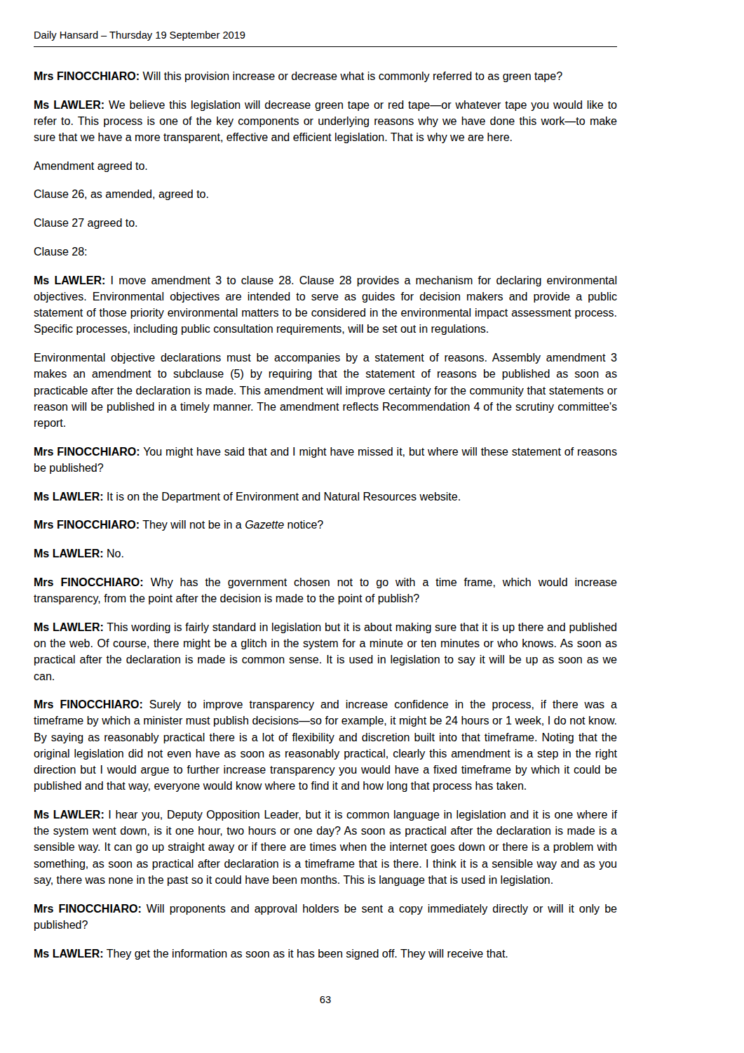Daily Hansard – Thursday 19 September 2019
Mrs FINOCCHIARO: Will this provision increase or decrease what is commonly referred to as green tape?
Ms LAWLER: We believe this legislation will decrease green tape or red tape—or whatever tape you would like to refer to. This process is one of the key components or underlying reasons why we have done this work—to make sure that we have a more transparent, effective and efficient legislation. That is why we are here.
Amendment agreed to.
Clause 26, as amended, agreed to.
Clause 27 agreed to.
Clause 28:
Ms LAWLER: I move amendment 3 to clause 28. Clause 28 provides a mechanism for declaring environmental objectives. Environmental objectives are intended to serve as guides for decision makers and provide a public statement of those priority environmental matters to be considered in the environmental impact assessment process. Specific processes, including public consultation requirements, will be set out in regulations.
Environmental objective declarations must be accompanies by a statement of reasons. Assembly amendment 3 makes an amendment to subclause (5) by requiring that the statement of reasons be published as soon as practicable after the declaration is made. This amendment will improve certainty for the community that statements or reason will be published in a timely manner. The amendment reflects Recommendation 4 of the scrutiny committee's report.
Mrs FINOCCHIARO: You might have said that and I might have missed it, but where will these statement of reasons be published?
Ms LAWLER: It is on the Department of Environment and Natural Resources website.
Mrs FINOCCHIARO: They will not be in a Gazette notice?
Ms LAWLER: No.
Mrs FINOCCHIARO: Why has the government chosen not to go with a time frame, which would increase transparency, from the point after the decision is made to the point of publish?
Ms LAWLER: This wording is fairly standard in legislation but it is about making sure that it is up there and published on the web. Of course, there might be a glitch in the system for a minute or ten minutes or who knows. As soon as practical after the declaration is made is common sense. It is used in legislation to say it will be up as soon as we can.
Mrs FINOCCHIARO: Surely to improve transparency and increase confidence in the process, if there was a timeframe by which a minister must publish decisions—so for example, it might be 24 hours or 1 week, I do not know. By saying as reasonably practical there is a lot of flexibility and discretion built into that timeframe. Noting that the original legislation did not even have as soon as reasonably practical, clearly this amendment is a step in the right direction but I would argue to further increase transparency you would have a fixed timeframe by which it could be published and that way, everyone would know where to find it and how long that process has taken.
Ms LAWLER: I hear you, Deputy Opposition Leader, but it is common language in legislation and it is one where if the system went down, is it one hour, two hours or one day? As soon as practical after the declaration is made is a sensible way. It can go up straight away or if there are times when the internet goes down or there is a problem with something, as soon as practical after declaration is a timeframe that is there. I think it is a sensible way and as you say, there was none in the past so it could have been months. This is language that is used in legislation.
Mrs FINOCCHIARO: Will proponents and approval holders be sent a copy immediately directly or will it only be published?
Ms LAWLER: They get the information as soon as it has been signed off. They will receive that.
63